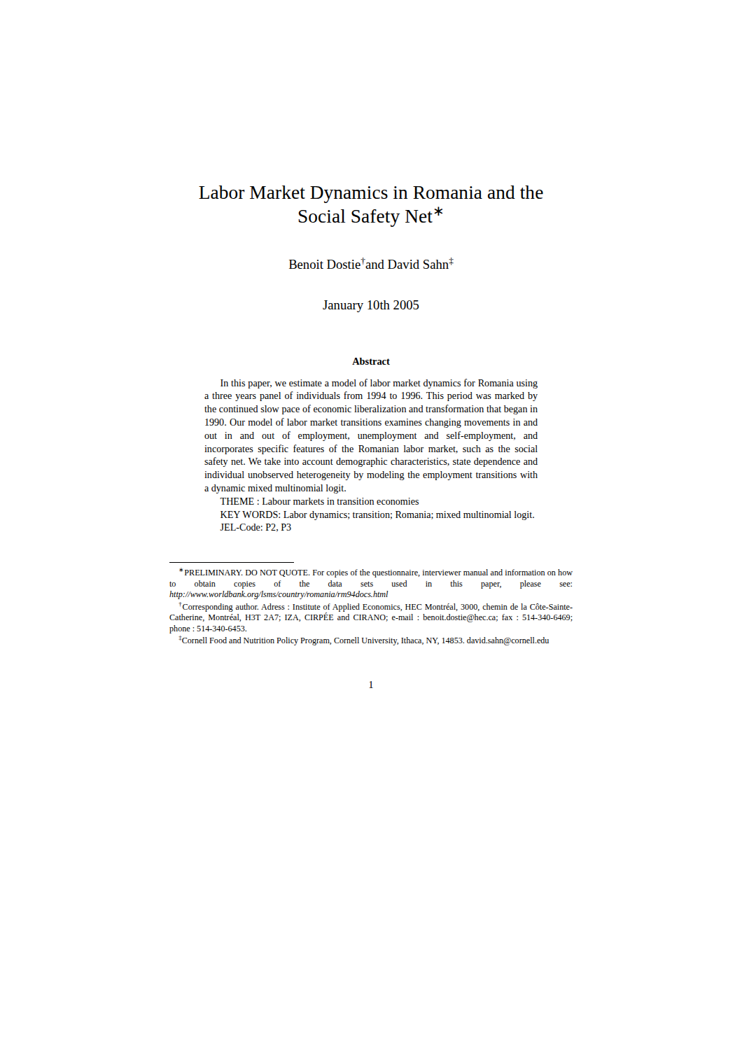Labor Market Dynamics in Romania and the
Social Safety Net∗
Benoit Dostie†and David Sahn‡
January 10th 2005
Abstract
In this paper, we estimate a model of labor market dynamics for Romania using a three years panel of individuals from 1994 to 1996. This period was marked by the continued slow pace of economic liberalization and transformation that began in 1990. Our model of labor market transitions examines changing movements in and out in and out of employment, unemployment and self-employment, and incorporates specific features of the Romanian labor market, such as the social safety net. We take into account demographic characteristics, state dependence and individual unobserved heterogeneity by modeling the employment transitions with a dynamic mixed multinomial logit.
THEME : Labour markets in transition economies
KEY WORDS: Labor dynamics; transition; Romania; mixed multinomial logit.
JEL-Code: P2, P3
∗PRELIMINARY. DO NOT QUOTE. For copies of the questionnaire, interviewer manual and information on how to obtain copies of the data sets used in this paper, please see: http://www.worldbank.org/lsms/country/romania/rm94docs.html
†Corresponding author. Adress : Institute of Applied Economics, HEC Montréal, 3000, chemin de la Côte-Sainte-Catherine, Montréal, H3T 2A7; IZA, CIRPÉE and CIRANO; e-mail : benoit.dostie@hec.ca; fax : 514-340-6469; phone : 514-340-6453.
‡Cornell Food and Nutrition Policy Program, Cornell University, Ithaca, NY, 14853. david.sahn@cornell.edu
1